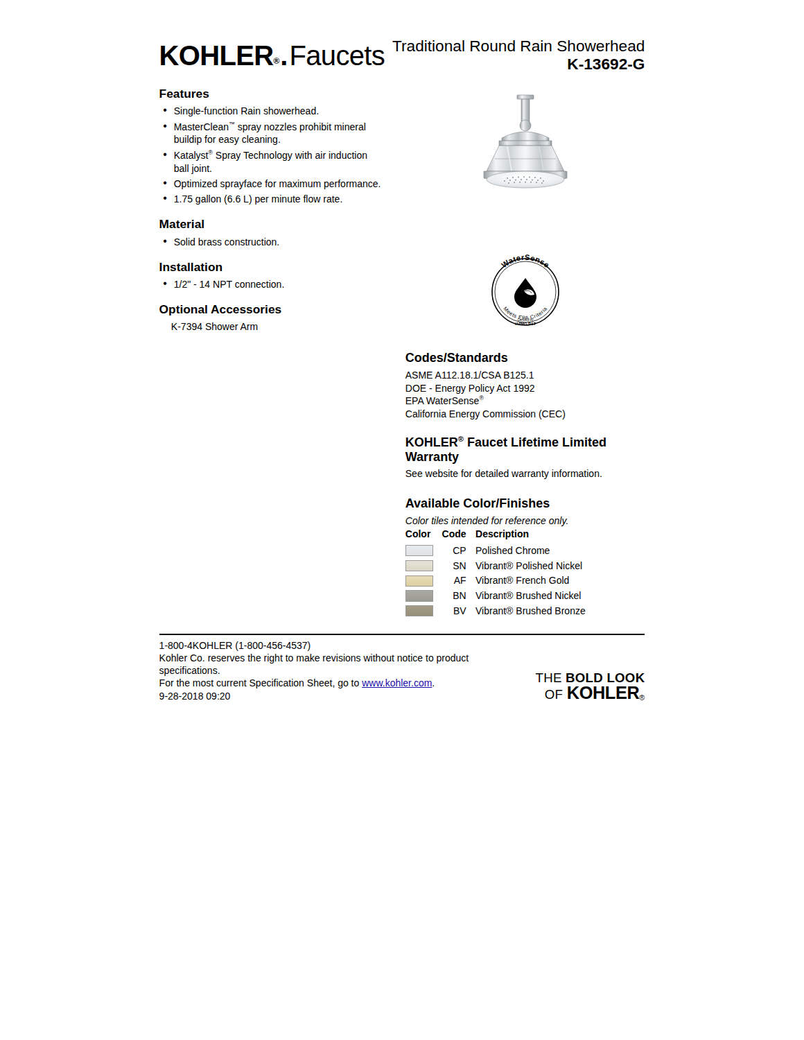KOHLER®. Faucets
Traditional Round Rain Showerhead
K-13692-G
Features
Single-function Rain showerhead.
MasterClean™ spray nozzles prohibit mineral buildip for easy cleaning.
Katalyst® Spray Technology with air induction ball joint.
Optimized sprayface for maximum performance.
1.75 gallon (6.6 L) per minute flow rate.
Material
Solid brass construction.
Installation
1/2" - 14 NPT connection.
Optional Accessories
K-7394 Shower Arm
WaterSense Meets EPA Criteria Certified by IAPMO R&T
Codes/Standards
ASME A112.18.1/CSA B125.1
DOE - Energy Policy Act 1992
EPA WaterSense®
California Energy Commission (CEC)
KOHLER® Faucet Lifetime Limited
Warranty
See website for detailed warranty information.
Available Color/Finishes
Color tiles intended for reference only.
| Color | Code | Description |
| --- | --- | --- |
| | CP | Polished Chrome |
| | SN | Vibrant® Polished Nickel |
| | AF | Vibrant® French Gold |
| | BN | Vibrant® Brushed Nickel |
| | BV | Vibrant® Brushed Bronze |
1-800-4KOHLER (1-800-456-4537)
Kohler Co. reserves the right to make revisions without notice to product specifications.
For the most current Specification Sheet, go to www.kohler.com.
9-28-2018 09:20
THE BOLD LOOK
OF KOHLER®